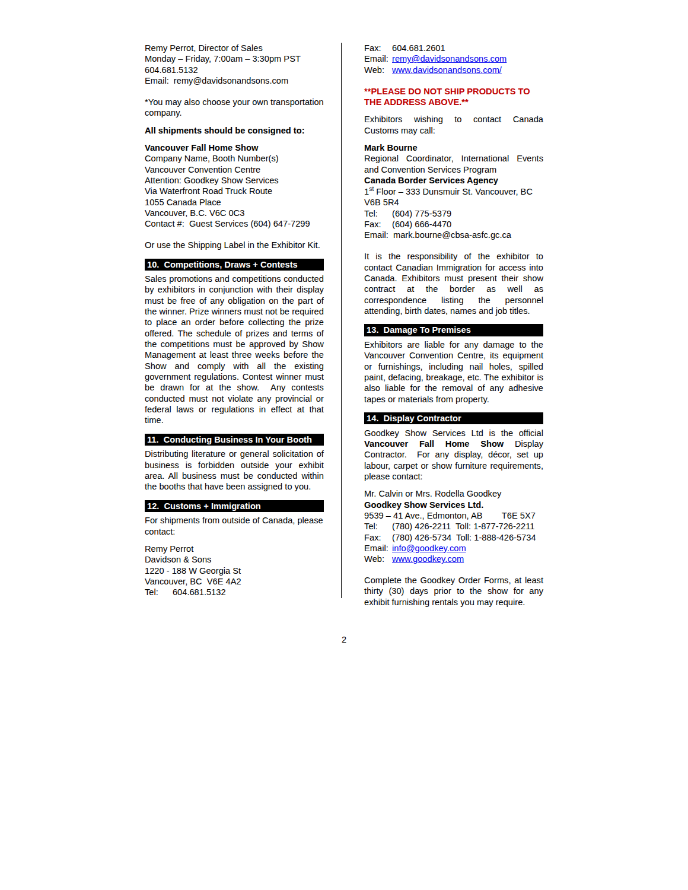Remy Perrot, Director of Sales
Monday – Friday, 7:00am – 3:30pm PST
604.681.5132
Email: remy@davidsonandsons.com
*You may also choose your own transportation company.
All shipments should be consigned to:
Vancouver Fall Home Show
Company Name, Booth Number(s)
Vancouver Convention Centre
Attention: Goodkey Show Services
Via Waterfront Road Truck Route
1055 Canada Place
Vancouver, B.C. V6C 0C3
Contact #: Guest Services (604) 647-7299
Or use the Shipping Label in the Exhibitor Kit.
10. Competitions, Draws + Contests
Sales promotions and competitions conducted by exhibitors in conjunction with their display must be free of any obligation on the part of the winner. Prize winners must not be required to place an order before collecting the prize offered. The schedule of prizes and terms of the competitions must be approved by Show Management at least three weeks before the Show and comply with all the existing government regulations. Contest winner must be drawn for at the show. Any contests conducted must not violate any provincial or federal laws or regulations in effect at that time.
11. Conducting Business In Your Booth
Distributing literature or general solicitation of business is forbidden outside your exhibit area. All business must be conducted within the booths that have been assigned to you.
12. Customs + Immigration
For shipments from outside of Canada, please contact:
Remy Perrot
Davidson & Sons
1220 - 188 W Georgia St
Vancouver, BC V6E 4A2
Tel: 604.681.5132
Fax: 604.681.2601
Email: remy@davidsonandsons.com
Web: www.davidsonandsons.com/
**PLEASE DO NOT SHIP PRODUCTS TO THE ADDRESS ABOVE.**
Exhibitors wishing to contact Canada Customs may call:
Mark Bourne
Regional Coordinator, International Events and Convention Services Program
Canada Border Services Agency
1st Floor – 333 Dunsmuir St. Vancouver, BC V6B 5R4
Tel:(604) 775-5379
Fax:(604) 666-4470
Email: mark.bourne@cbsa-asfc.gc.ca
It is the responsibility of the exhibitor to contact Canadian Immigration for access into Canada. Exhibitors must present their show contract at the border as well as correspondence listing the personnel attending, birth dates, names and job titles.
13. Damage To Premises
Exhibitors are liable for any damage to the Vancouver Convention Centre, its equipment or furnishings, including nail holes, spilled paint, defacing, breakage, etc. The exhibitor is also liable for the removal of any adhesive tapes or materials from property.
14. Display Contractor
Goodkey Show Services Ltd is the official Vancouver Fall Home Show Display Contractor. For any display, décor, set up labour, carpet or show furniture requirements, please contact:
Mr. Calvin or Mrs. Rodella Goodkey
Goodkey Show Services Ltd.
9539 – 41 Ave., Edmonton, AB T6E 5X7
Tel:(780) 426-2211 Toll: 1-877-726-2211
Fax:(780) 426-5734 Toll: 1-888-426-5734
Email: info@goodkey.com
Web: www.goodkey.com
Complete the Goodkey Order Forms, at least thirty (30) days prior to the show for any exhibit furnishing rentals you may require.
2